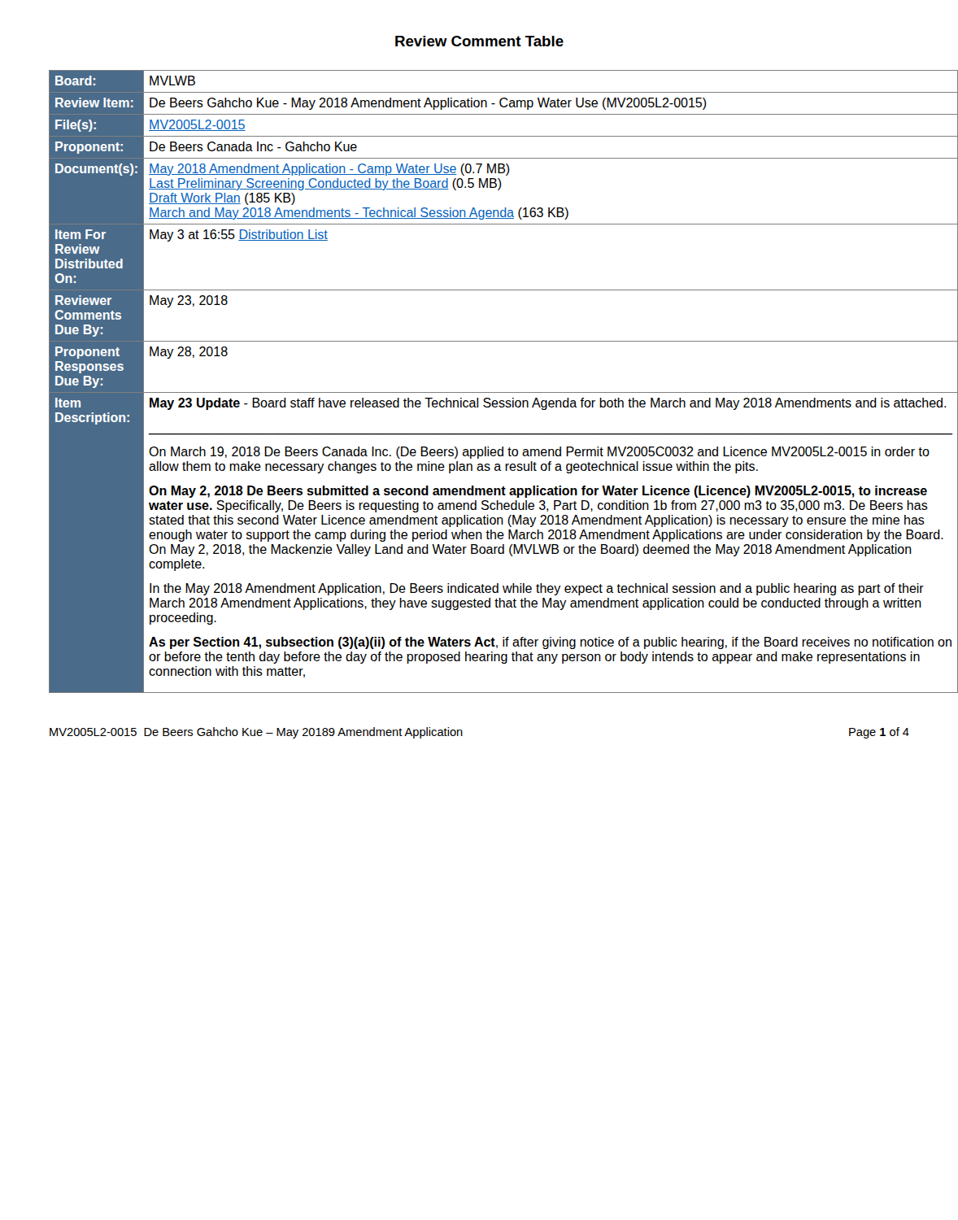Review Comment Table
| Board: | MVLWB |
| Review Item: | De Beers Gahcho Kue - May 2018 Amendment Application - Camp Water Use (MV2005L2-0015) |
| File(s): | MV2005L2-0015 |
| Proponent: | De Beers Canada Inc - Gahcho Kue |
| Document(s): | May 2018 Amendment Application - Camp Water Use (0.7 MB) Last Preliminary Screening Conducted by the Board (0.5 MB) Draft Work Plan (185 KB) March and May 2018 Amendments - Technical Session Agenda (163 KB) |
| Item For Review Distributed On: | May 3 at 16:55 Distribution List |
| Reviewer Comments Due By: | May 23, 2018 |
| Proponent Responses Due By: | May 28, 2018 |
| Item Description: | May 23 Update - Board staff have released the Technical Session Agenda for both the March and May 2018 Amendments and is attached. _______________________________________________________________________________________________________________ On March 19, 2018 De Beers Canada Inc. (De Beers) applied to amend Permit MV2005C0032 and Licence MV2005L2-0015 in order to allow them to make necessary changes to the mine plan as a result of a geotechnical issue within the pits. On May 2, 2018 De Beers submitted a second amendment application for Water Licence (Licence) MV2005L2-0015, to increase water use. Specifically, De Beers is requesting to amend Schedule 3, Part D, condition 1b from 27,000 m3 to 35,000 m3. De Beers has stated that this second Water Licence amendment application (May 2018 Amendment Application) is necessary to ensure the mine has enough water to support the camp during the period when the March 2018 Amendment Applications are under consideration by the Board. On May 2, 2018, the Mackenzie Valley Land and Water Board (MVLWB or the Board) deemed the May 2018 Amendment Application complete. In the May 2018 Amendment Application, De Beers indicated while they expect a technical session and a public hearing as part of their March 2018 Amendment Applications, they have suggested that the May amendment application could be conducted through a written proceeding. As per Section 41, subsection (3)(a)(ii) of the Waters Act , if after giving notice of a public hearing, if the Board receives no notification on or before the tenth day before the day of the proposed hearing that any person or body intends to appear and make representations in connection with this matter, |
MV2005L2-0015 De Beers Gahcho Kue – May 20189 Amendment Application Page 1 of 4